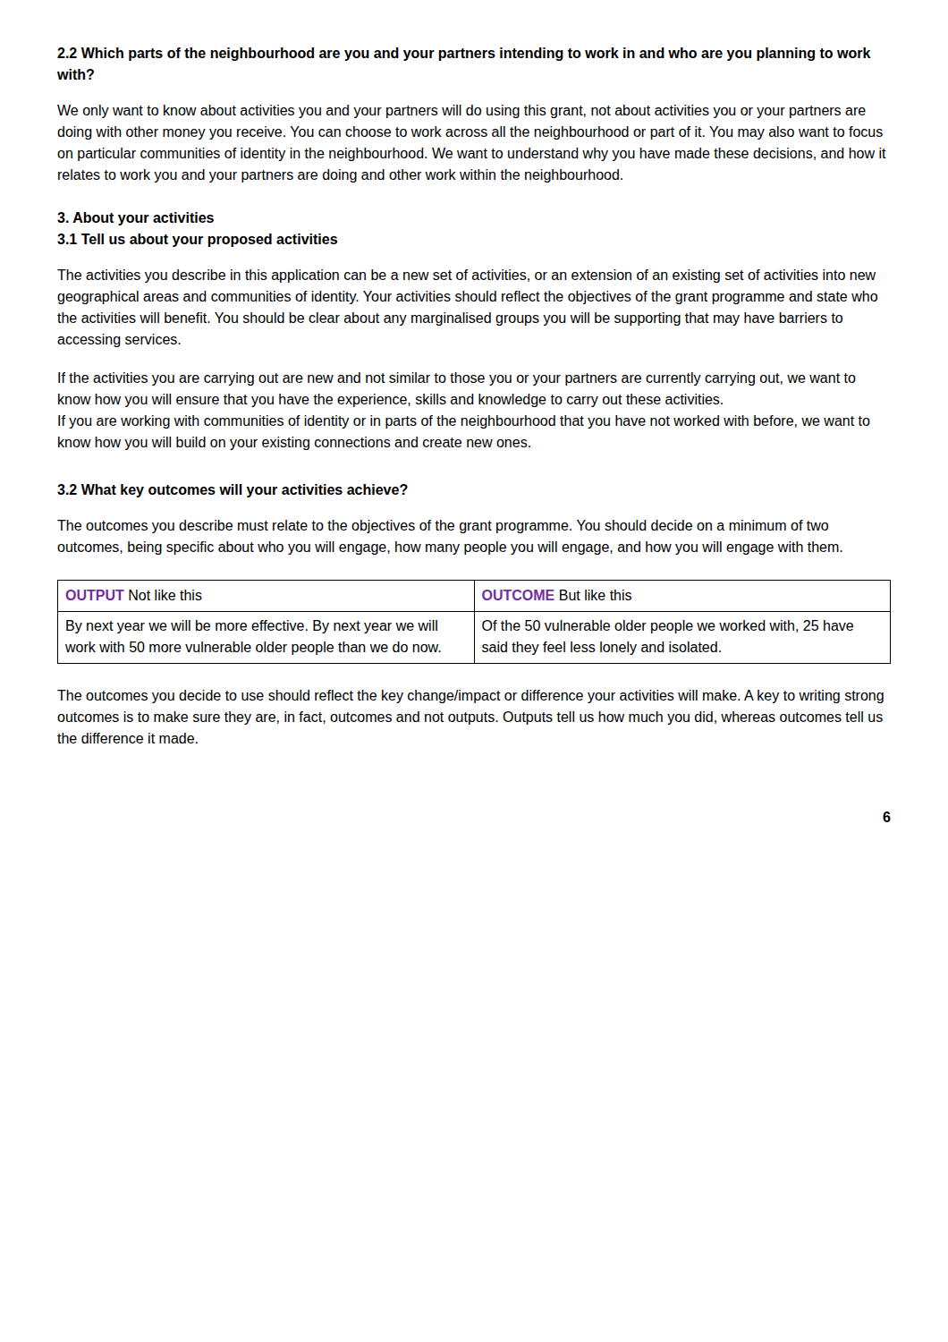2.2 Which parts of the neighbourhood are you and your partners intending to work in and who are you planning to work with?
We only want to know about activities you and your partners will do using this grant, not about activities you or your partners are doing with other money you receive. You can choose to work across all the neighbourhood or part of it. You may also want to focus on particular communities of identity in the neighbourhood. We want to understand why you have made these decisions, and how it relates to work you and your partners are doing and other work within the neighbourhood.
3. About your activities
3.1 Tell us about your proposed activities
The activities you describe in this application can be a new set of activities, or an extension of an existing set of activities into new geographical areas and communities of identity. Your activities should reflect the objectives of the grant programme and state who the activities will benefit. You should be clear about any marginalised groups you will be supporting that may have barriers to accessing services.
If the activities you are carrying out are new and not similar to those you or your partners are currently carrying out, we want to know how you will ensure that you have the experience, skills and knowledge to carry out these activities.
If you are working with communities of identity or in parts of the neighbourhood that you have not worked with before, we want to know how you will build on your existing connections and create new ones.
3.2 What key outcomes will your activities achieve?
The outcomes you describe must relate to the objectives of the grant programme. You should decide on a minimum of two outcomes, being specific about who you will engage, how many people you will engage, and how you will engage with them.
| OUTPUT Not like this | OUTCOME But like this |
| By next year we will be more effective. By next year we will work with 50 more vulnerable older people than we do now. | Of the 50 vulnerable older people we worked with, 25 have said they feel less lonely and isolated. |
The outcomes you decide to use should reflect the key change/impact or difference your activities will make. A key to writing strong outcomes is to make sure they are, in fact, outcomes and not outputs. Outputs tell us how much you did, whereas outcomes tell us the difference it made.
6